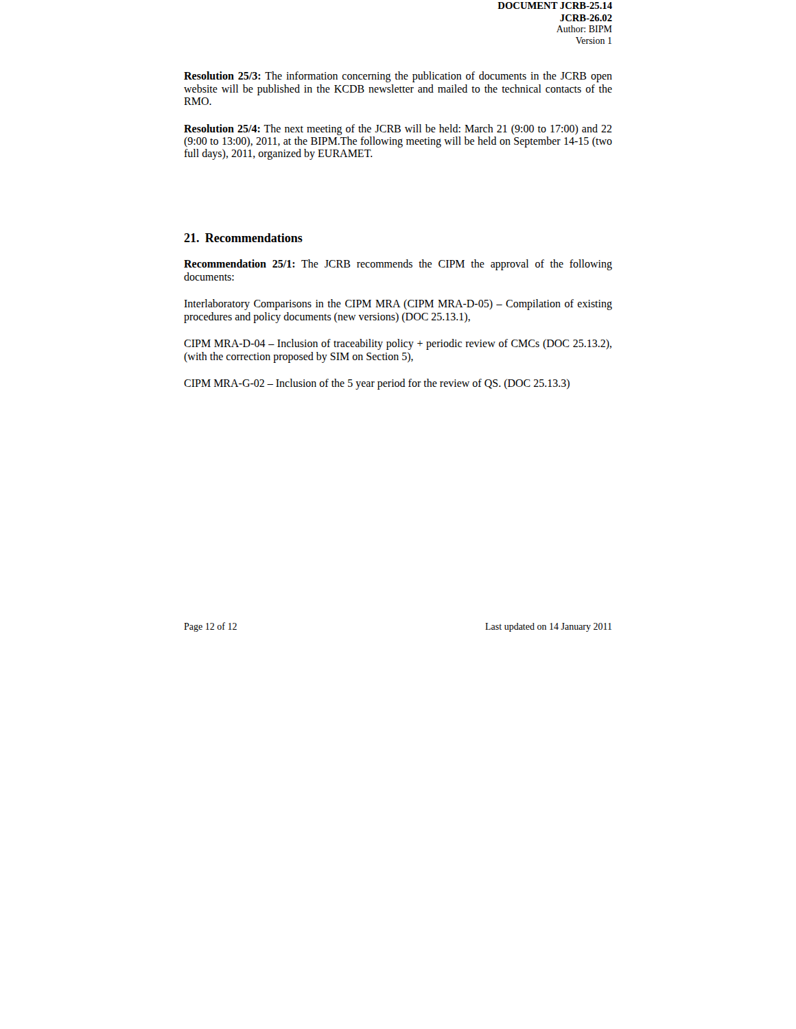DOCUMENT JCRB-25.14
JCRB-26.02
Author: BIPM
Version 1
Resolution 25/3: The information concerning the publication of documents in the JCRB open website will be published in the KCDB newsletter and mailed to the technical contacts of the RMO.
Resolution 25/4: The next meeting of the JCRB will be held: March 21 (9:00 to 17:00) and 22 (9:00 to 13:00), 2011, at the BIPM.The following meeting will be held on September 14-15 (two full days), 2011, organized by EURAMET.
21. Recommendations
Recommendation 25/1: The JCRB recommends the CIPM the approval of the following documents:
Interlaboratory Comparisons in the CIPM MRA (CIPM MRA-D-05) – Compilation of existing procedures and policy documents (new versions) (DOC 25.13.1),
CIPM MRA-D-04 – Inclusion of traceability policy + periodic review of CMCs (DOC 25.13.2),(with the correction proposed by SIM on Section 5),
CIPM MRA-G-02 – Inclusion of the 5 year period for the review of QS. (DOC 25.13.3)
Page 12 of 12 Last updated on 14 January 2011